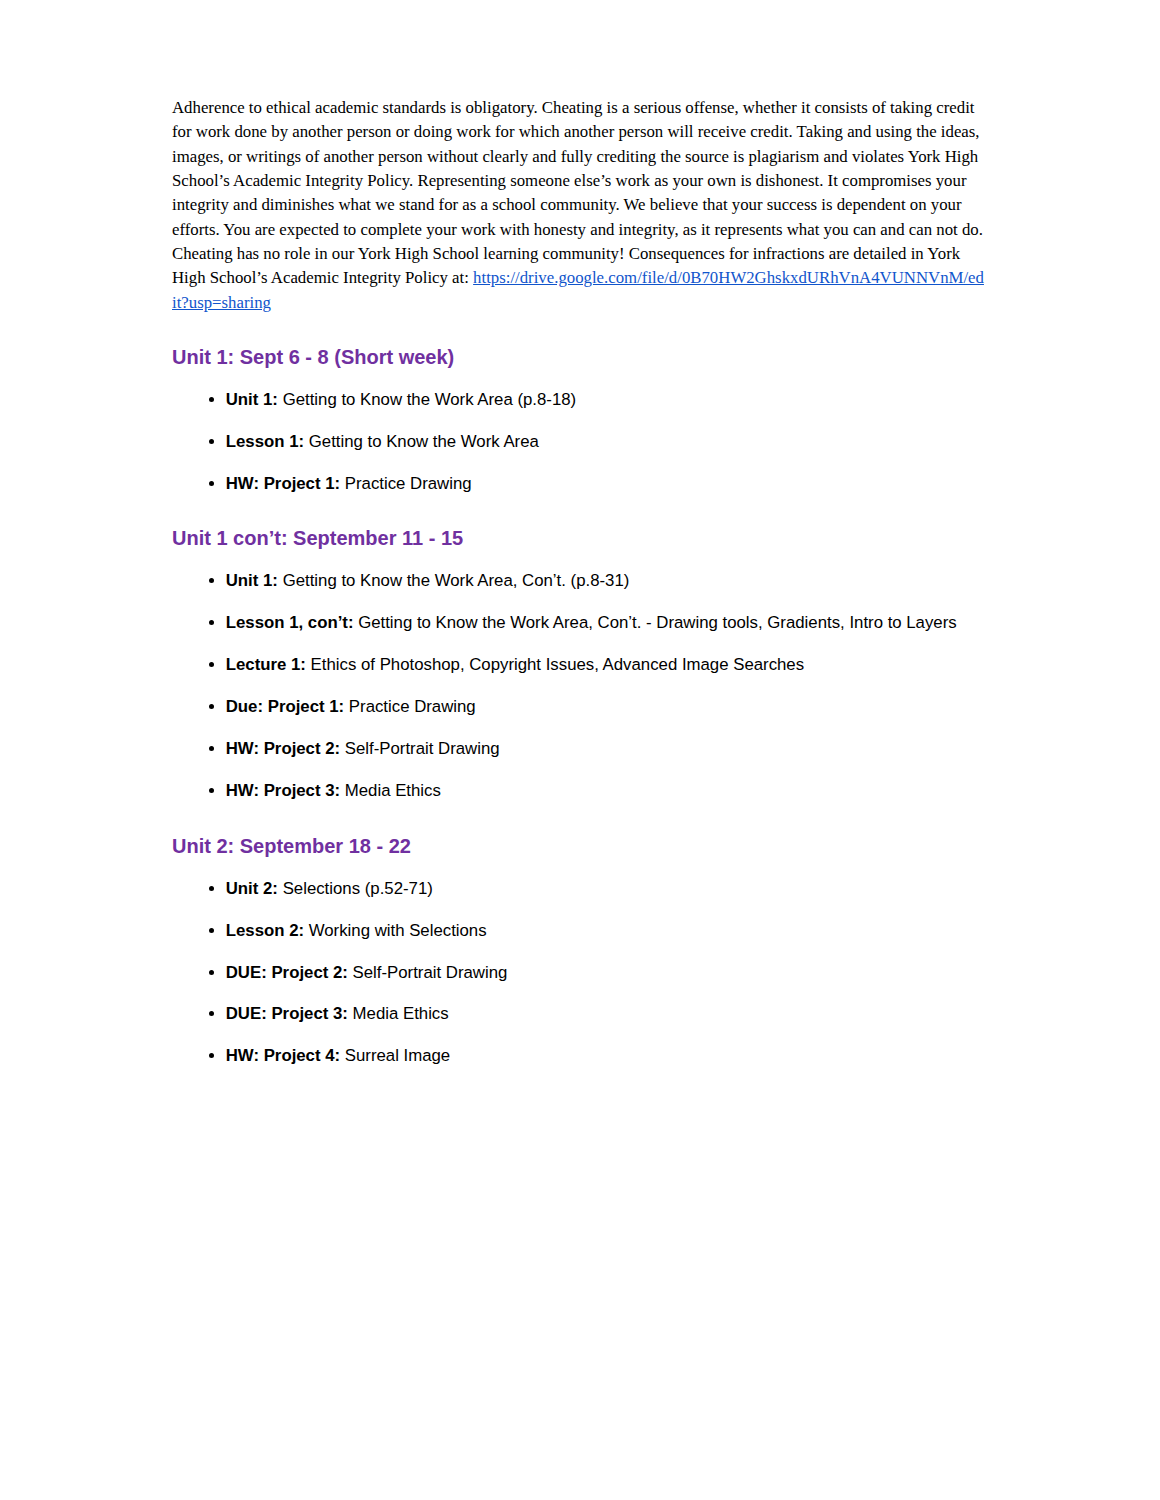Adherence to ethical academic standards is obligatory. Cheating is a serious offense, whether it consists of taking credit for work done by another person or doing work for which another person will receive credit. Taking and using the ideas, images, or writings of another person without clearly and fully crediting the source is plagiarism and violates York High School’s Academic Integrity Policy. Representing someone else’s work as your own is dishonest. It compromises your integrity and diminishes what we stand for as a school community. We believe that your success is dependent on your efforts. You are expected to complete your work with honesty and integrity, as it represents what you can and can not do. Cheating has no role in our York High School learning community! Consequences for infractions are detailed in York High School’s Academic Integrity Policy at: https://drive.google.com/file/d/0B70HW2GhskxdURhVnA4VUNNVnM/edit?usp=sharing
Unit 1: Sept 6 - 8 (Short week)
Unit 1: Getting to Know the Work Area (p.8-18)
Lesson 1: Getting to Know the Work Area
HW: Project 1: Practice Drawing
Unit 1 con’t: September 11 - 15
Unit 1: Getting to Know the Work Area, Con’t. (p.8-31)
Lesson 1, con’t: Getting to Know the Work Area, Con’t. - Drawing tools, Gradients, Intro to Layers
Lecture 1: Ethics of Photoshop, Copyright Issues, Advanced Image Searches
Due: Project 1: Practice Drawing
HW: Project 2: Self-Portrait Drawing
HW: Project 3: Media Ethics
Unit 2: September 18 - 22
Unit 2: Selections (p.52-71)
Lesson 2: Working with Selections
DUE: Project 2: Self-Portrait Drawing
DUE: Project 3: Media Ethics
HW: Project 4: Surreal Image